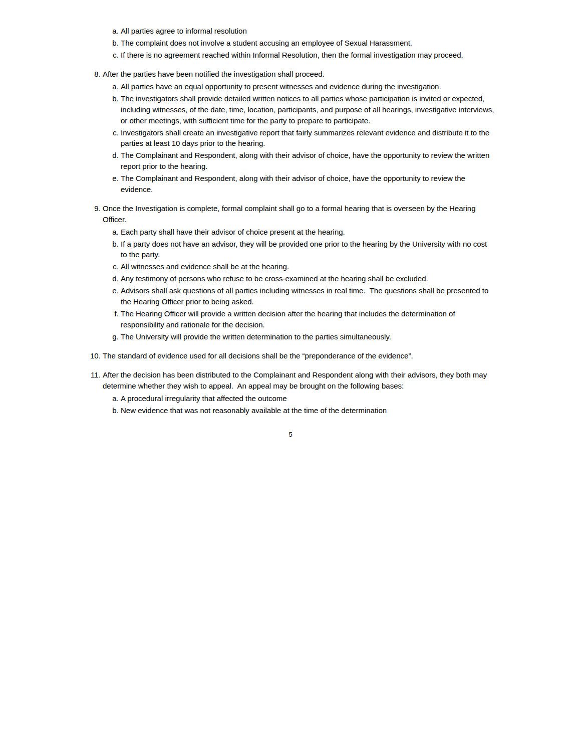All parties agree to informal resolution
The complaint does not involve a student accusing an employee of Sexual Harassment.
If there is no agreement reached within Informal Resolution, then the formal investigation may proceed.
After the parties have been notified the investigation shall proceed.
All parties have an equal opportunity to present witnesses and evidence during the investigation.
The investigators shall provide detailed written notices to all parties whose participation is invited or expected, including witnesses, of the date, time, location, participants, and purpose of all hearings, investigative interviews, or other meetings, with sufficient time for the party to prepare to participate.
Investigators shall create an investigative report that fairly summarizes relevant evidence and distribute it to the parties at least 10 days prior to the hearing.
The Complainant and Respondent, along with their advisor of choice, have the opportunity to review the written report prior to the hearing.
The Complainant and Respondent, along with their advisor of choice, have the opportunity to review the evidence.
Once the Investigation is complete, formal complaint shall go to a formal hearing that is overseen by the Hearing Officer.
Each party shall have their advisor of choice present at the hearing.
If a party does not have an advisor, they will be provided one prior to the hearing by the University with no cost to the party.
All witnesses and evidence shall be at the hearing.
Any testimony of persons who refuse to be cross-examined at the hearing shall be excluded.
Advisors shall ask questions of all parties including witnesses in real time. The questions shall be presented to the Hearing Officer prior to being asked.
The Hearing Officer will provide a written decision after the hearing that includes the determination of responsibility and rationale for the decision.
The University will provide the written determination to the parties simultaneously.
The standard of evidence used for all decisions shall be the “preponderance of the evidence”.
After the decision has been distributed to the Complainant and Respondent along with their advisors, they both may determine whether they wish to appeal. An appeal may be brought on the following bases:
A procedural irregularity that affected the outcome
New evidence that was not reasonably available at the time of the determination
5